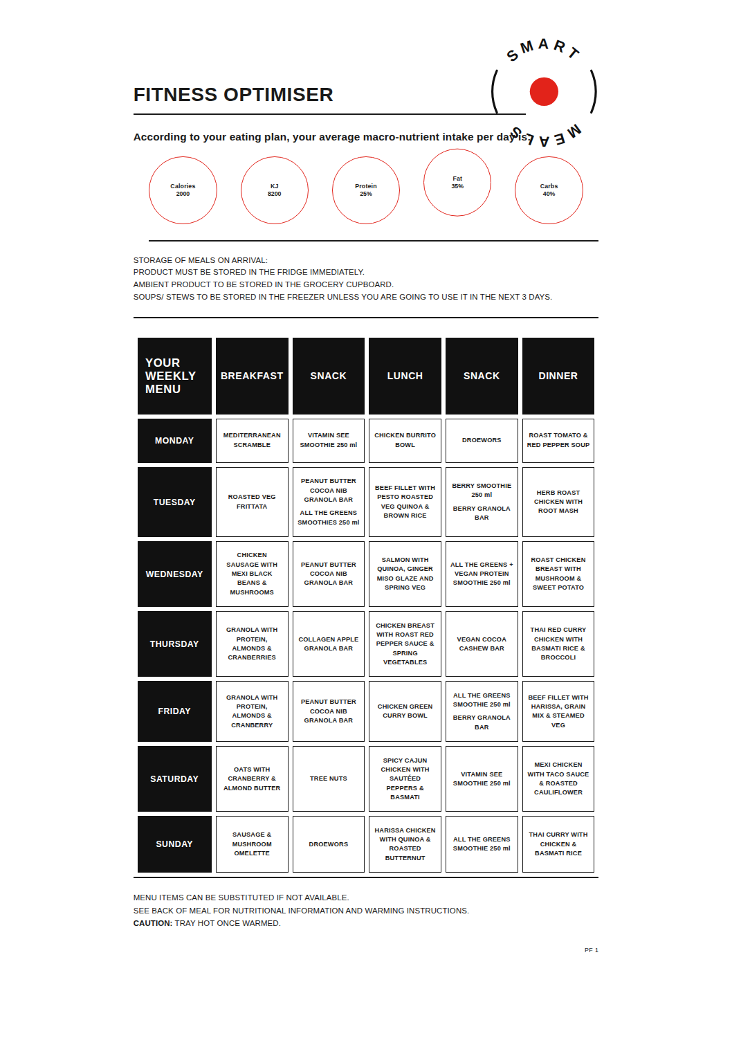SMART MEALS
FITNESS OPTIMISER
According to your eating plan, your average macro-nutrient intake per day is:
Calories 2000
KJ 8200
Protein 25%
Fat 35%
Carbs 40%
STORAGE OF MEALS ON ARRIVAL:
PRODUCT MUST BE STORED IN THE FRIDGE IMMEDIATELY.
AMBIENT PRODUCT TO BE STORED IN THE GROCERY CUPBOARD.
SOUPS/ STEWS TO BE STORED IN THE FREEZER UNLESS YOU ARE GOING TO USE IT IN THE NEXT 3 DAYS.
| YOUR WEEKLY MENU | BREAKFAST | SNACK | LUNCH | SNACK | DINNER |
| --- | --- | --- | --- | --- | --- |
| MONDAY | MEDITERRANEAN SCRAMBLE | VITAMIN SEE SMOOTHIE 250 ml | CHICKEN BURRITO BOWL | DROEWORS | ROAST TOMATO & RED PEPPER SOUP |
| TUESDAY | ROASTED VEG FRITTATA | PEANUT BUTTER COCOA NIB GRANOLA BAR ALL THE GREENS SMOOTHIES 250 ml | BEEF FILLET WITH PESTO ROASTED VEG QUINOA & BROWN RICE | BERRY SMOOTHIE 250 ml BERRY GRANOLA BAR | HERB ROAST CHICKEN WITH ROOT MASH |
| WEDNESDAY | CHICKEN SAUSAGE WITH MEXI BLACK BEANS & MUSHROOMS | PEANUT BUTTER COCOA NIB GRANOLA BAR | SALMON WITH QUINOA, GINGER MISO GLAZE AND SPRING VEG | ALL THE GREENS + VEGAN PROTEIN SMOOTHIE 250 ml | ROAST CHICKEN BREAST WITH MUSHROOM & SWEET POTATO |
| THURSDAY | GRANOLA WITH PROTEIN, ALMONDS & CRANBERRIES | COLLAGEN APPLE GRANOLA BAR | CHICKEN BREAST WITH ROAST RED PEPPER SAUCE & SPRING VEGETABLES | VEGAN COCOA CASHEW BAR | THAI RED CURRY CHICKEN WITH BASMATI RICE & BROCCOLI |
| FRIDAY | GRANOLA WITH PROTEIN, ALMONDS & CRANBERRY | PEANUT BUTTER COCOA NIB GRANOLA BAR | CHICKEN GREEN CURRY BOWL | ALL THE GREENS SMOOTHIE 250 ml BERRY GRANOLA BAR | BEEF FILLET WITH HARISSA, GRAIN MIX & STEAMED VEG |
| SATURDAY | OATS WITH CRANBERRY & ALMOND BUTTER | TREE NUTS | SPICY CAJUN CHICKEN WITH SAUTÉED PEPPERS & BASMATI | VITAMIN SEE SMOOTHIE 250 ml | MEXI CHICKEN WITH TACO SAUCE & ROASTED CAULIFLOWER |
| SUNDAY | SAUSAGE & MUSHROOM OMELETTE | DROEWORS | HARISSA CHICKEN WITH QUINOA & ROASTED BUTTERNUT | ALL THE GREENS SMOOTHIE 250 ml | THAI CURRY WITH CHICKEN & BASMATI RICE |
MENU ITEMS CAN BE SUBSTITUTED IF NOT AVAILABLE.
SEE BACK OF MEAL FOR NUTRITIONAL INFORMATION AND WARMING INSTRUCTIONS.
CAUTION: TRAY HOT ONCE WARMED.
PF 1